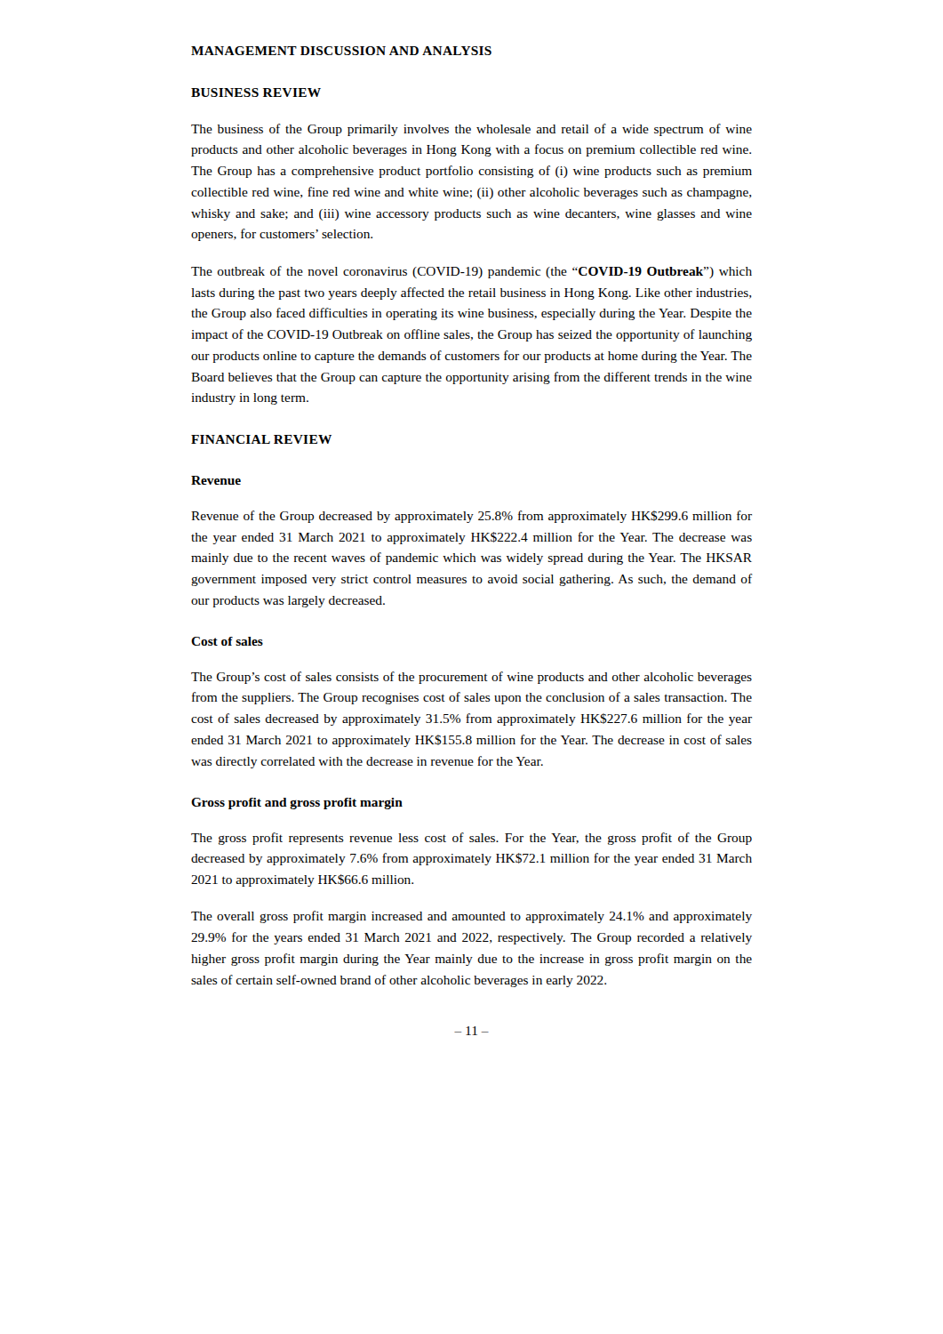Management Discussion and Analysis
Business Review
The business of the Group primarily involves the wholesale and retail of a wide spectrum of wine products and other alcoholic beverages in Hong Kong with a focus on premium collectible red wine. The Group has a comprehensive product portfolio consisting of (i) wine products such as premium collectible red wine, fine red wine and white wine; (ii) other alcoholic beverages such as champagne, whisky and sake; and (iii) wine accessory products such as wine decanters, wine glasses and wine openers, for customers’ selection.
The outbreak of the novel coronavirus (COVID-19) pandemic (the “COVID-19 Outbreak”) which lasts during the past two years deeply affected the retail business in Hong Kong. Like other industries, the Group also faced difficulties in operating its wine business, especially during the Year. Despite the impact of the COVID-19 Outbreak on offline sales, the Group has seized the opportunity of launching our products online to capture the demands of customers for our products at home during the Year. The Board believes that the Group can capture the opportunity arising from the different trends in the wine industry in long term.
Financial Review
Revenue
Revenue of the Group decreased by approximately 25.8% from approximately HK$299.6 million for the year ended 31 March 2021 to approximately HK$222.4 million for the Year. The decrease was mainly due to the recent waves of pandemic which was widely spread during the Year. The HKSAR government imposed very strict control measures to avoid social gathering. As such, the demand of our products was largely decreased.
Cost of sales
The Group’s cost of sales consists of the procurement of wine products and other alcoholic beverages from the suppliers. The Group recognises cost of sales upon the conclusion of a sales transaction. The cost of sales decreased by approximately 31.5% from approximately HK$227.6 million for the year ended 31 March 2021 to approximately HK$155.8 million for the Year. The decrease in cost of sales was directly correlated with the decrease in revenue for the Year.
Gross profit and gross profit margin
The gross profit represents revenue less cost of sales. For the Year, the gross profit of the Group decreased by approximately 7.6% from approximately HK$72.1 million for the year ended 31 March 2021 to approximately HK$66.6 million.
The overall gross profit margin increased and amounted to approximately 24.1% and approximately 29.9% for the years ended 31 March 2021 and 2022, respectively. The Group recorded a relatively higher gross profit margin during the Year mainly due to the increase in gross profit margin on the sales of certain self-owned brand of other alcoholic beverages in early 2022.
– 11 –